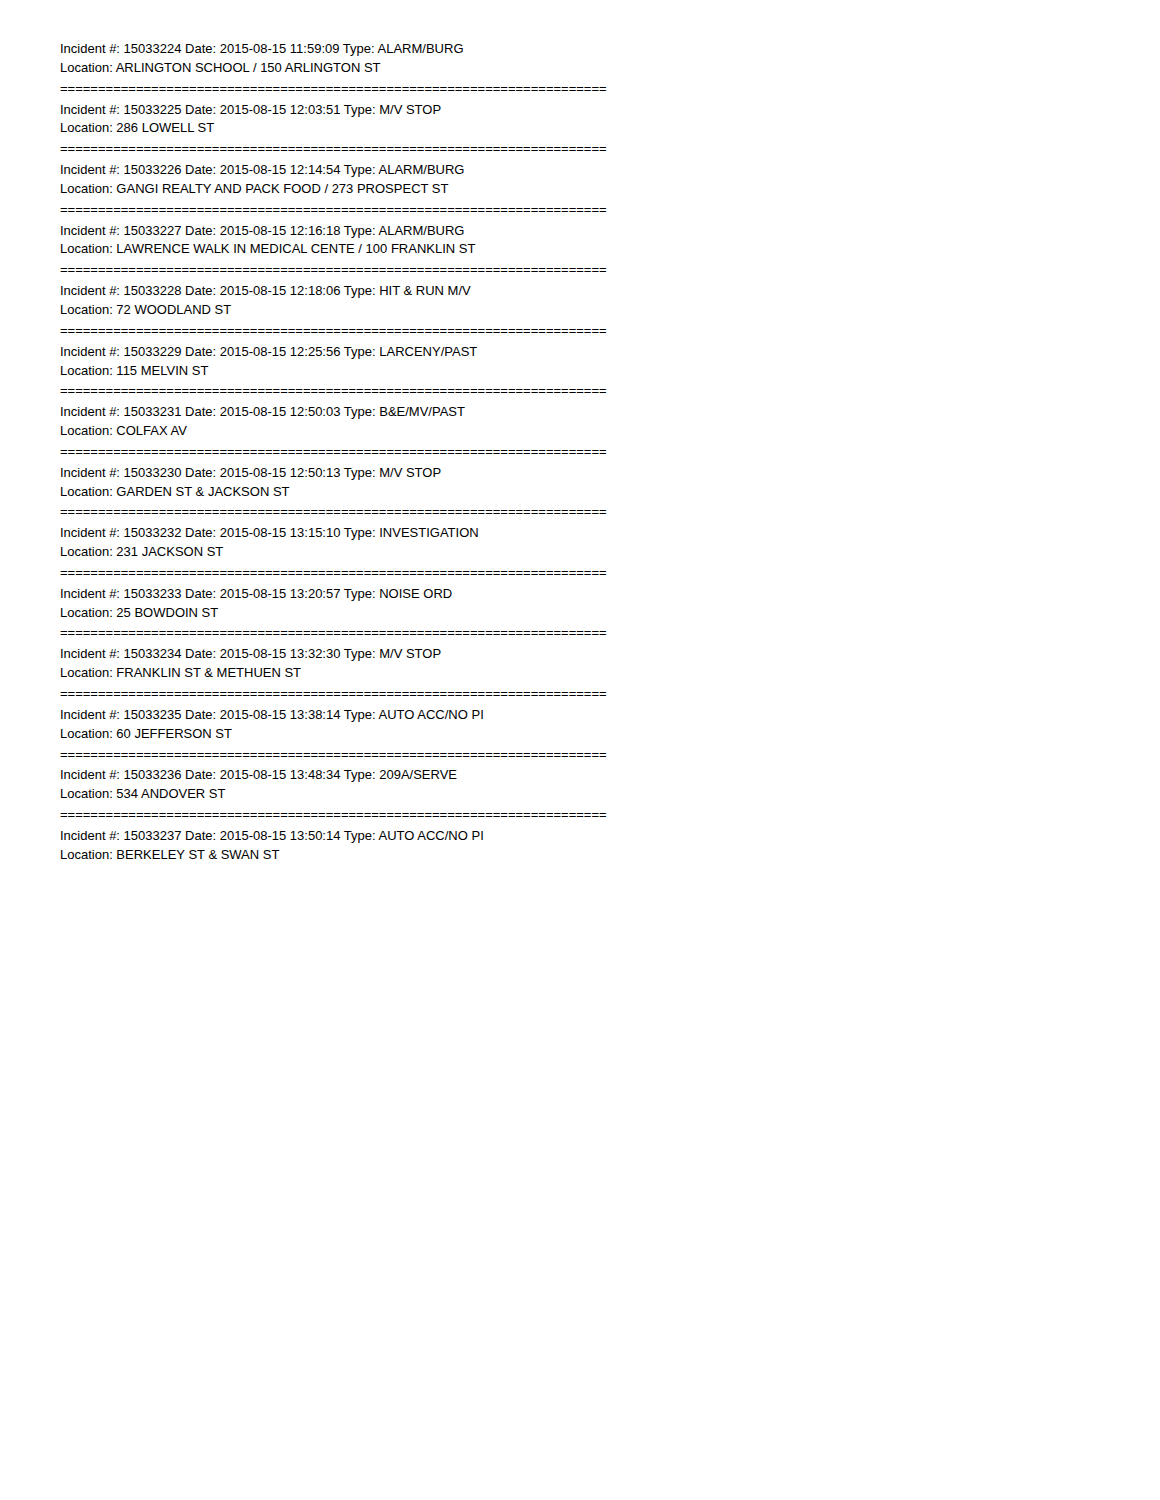Incident #: 15033224 Date: 2015-08-15 11:59:09 Type: ALARM/BURG
Location: ARLINGTON SCHOOL / 150 ARLINGTON ST
========================================================================
Incident #: 15033225 Date: 2015-08-15 12:03:51 Type: M/V STOP
Location: 286 LOWELL ST
========================================================================
Incident #: 15033226 Date: 2015-08-15 12:14:54 Type: ALARM/BURG
Location: GANGI REALTY AND PACK FOOD / 273 PROSPECT ST
========================================================================
Incident #: 15033227 Date: 2015-08-15 12:16:18 Type: ALARM/BURG
Location: LAWRENCE WALK IN MEDICAL CENTE / 100 FRANKLIN ST
========================================================================
Incident #: 15033228 Date: 2015-08-15 12:18:06 Type: HIT & RUN M/V
Location: 72 WOODLAND ST
========================================================================
Incident #: 15033229 Date: 2015-08-15 12:25:56 Type: LARCENY/PAST
Location: 115 MELVIN ST
========================================================================
Incident #: 15033231 Date: 2015-08-15 12:50:03 Type: B&E/MV/PAST
Location: COLFAX AV
========================================================================
Incident #: 15033230 Date: 2015-08-15 12:50:13 Type: M/V STOP
Location: GARDEN ST & JACKSON ST
========================================================================
Incident #: 15033232 Date: 2015-08-15 13:15:10 Type: INVESTIGATION
Location: 231 JACKSON ST
========================================================================
Incident #: 15033233 Date: 2015-08-15 13:20:57 Type: NOISE ORD
Location: 25 BOWDOIN ST
========================================================================
Incident #: 15033234 Date: 2015-08-15 13:32:30 Type: M/V STOP
Location: FRANKLIN ST & METHUEN ST
========================================================================
Incident #: 15033235 Date: 2015-08-15 13:38:14 Type: AUTO ACC/NO PI
Location: 60 JEFFERSON ST
========================================================================
Incident #: 15033236 Date: 2015-08-15 13:48:34 Type: 209A/SERVE
Location: 534 ANDOVER ST
========================================================================
Incident #: 15033237 Date: 2015-08-15 13:50:14 Type: AUTO ACC/NO PI
Location: BERKELEY ST & SWAN ST